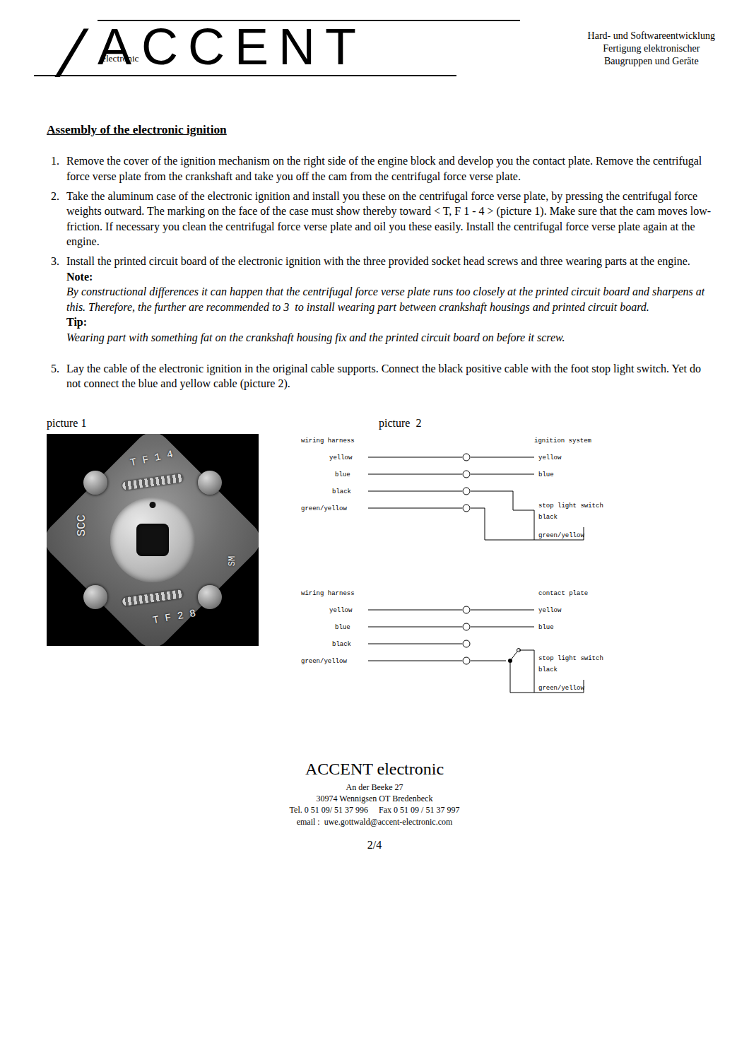/
electronic
ACCENT
Hard- und Softwareentwicklung
Fertigung elektronischer
Baugruppen und Geräte
Assembly of the electronic ignition
Remove the cover of the ignition mechanism on the right side of the engine block and develop you the contact plate. Remove the centrifugal force verse plate from the crankshaft and take you off the cam from the centrifugal force verse plate.
Take the aluminum case of the electronic ignition and install you these on the centrifugal force verse plate, by pressing the centrifugal force weights outward. The marking on the face of the case must show thereby toward < T, F 1 - 4 > (picture 1). Make sure that the cam moves low-friction. If necessary you clean the centrifugal force verse plate and oil you these easily. Install the centrifugal force verse plate again at the engine.
Install the printed circuit board of the electronic ignition with the three provided socket head screws and three wearing parts at the engine. Note: By constructional differences it can happen that the centrifugal force verse plate runs too closely at the printed circuit board and sharpens at this. Therefore, the further are recommended to 3 to install wearing part between crankshaft housings and printed circuit board. Tip: Wearing part with something fat on the crankshaft housing fix and the printed circuit board on before it screw.
Lay the cable of the electronic ignition in the original cable supports. Connect the black positive cable with the foot stop light switch. Yet do not connect the blue and yellow cable (picture 2).
picture 1 picture 2
T F 1 4 T F 2 8 SCC SM
wiring harness ignition system yellow yellow blue blue black green/yellow stop light switch black green/yellow
wiring harness contact plate yellow yellow blue blue black green/yellow stop light switch black green/yellow
ACCENT electronic
An der Beeke 27
30974 Wennigsen OT Bredenbeck
Tel. 0 51 09/ 51 37 996 Fax 0 51 09 / 51 37 997
email : uwe.gottwald@accent-electronic.com
2/4